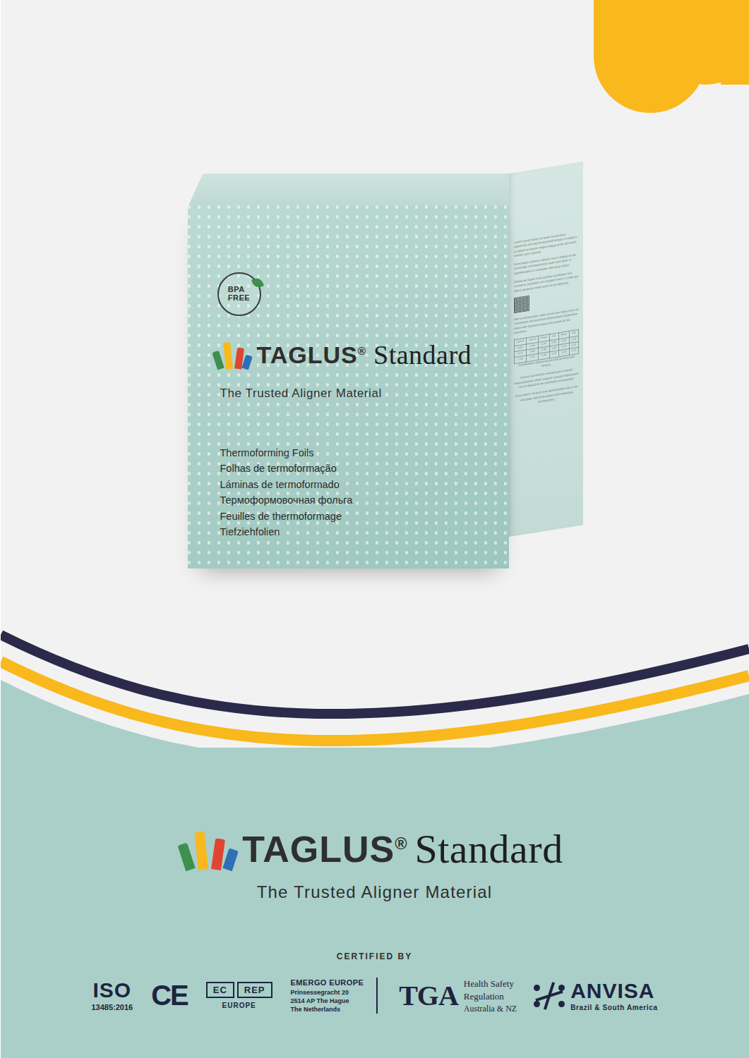BPA
FREE
TAGLUS® Standard
The Trusted Aligner Material
Thermoforming Foils
Folhas de termoformação
Láminas de termoformado
Термоформовочная фольга
Feuilles de thermoformage
Tiefziehfolien
Lorem ipsum dolor sit amet consectetur adipiscing elit sed do eiusmod tempor incididunt ut labore et dolore magna aliqua enim ad minim veniam quis nostrud.
Exercitation ullamco laboris nisi ut aliquip ex ea commodo consequat duis aute irure dolor in reprehenderit in voluptate velit esse cillum.
Dolore eu fugiat nulla pariatur excepteur sint occaecat cupidatat non proident sunt in culpa qui officia deserunt mollit anim id est laborum.
Sed ut perspiciatis unde omnis iste natus error sit voluptatem accusantium doloremque laudantium totam rem aperiam eaque ipsa quae ab illo inventore.
| Lorem | Ipsum | Dolor | Sit | Amet | Elit |
| 0.50 | 0.60 | 0.75 | 0.80 | 1.00 | 1.20 |
| 0.75 | 0.80 | 0.90 | 1.00 | 1.10 | 1.25 |
| 1.00 | 1.10 | 1.20 | 1.30 | 1.40 | 1.50 |
Consectetur adipiscing elit sed do eiusmod tempor.
Ut enim ad minima veniam quis nostrum exercitationem ullam corporis suscipit laboriosam nisi ut aliquid ex ea commodi consequatur.
Quis autem vel eum iure reprehenderit qui in ea voluptate velit esse quam nihil molestiae consequatur.
TAGLUS® Standard
The Trusted Aligner Material
CERTIFIED BY
ISO
13485:2016
CE
EC REP
EUROPE
EMERGO EUROPE
Prinsessegracht 20
2514 AP The Hague
The Netherlands
TGA Health Safety
Regulation
Australia & NZ
ANVISA
Brazil & South America